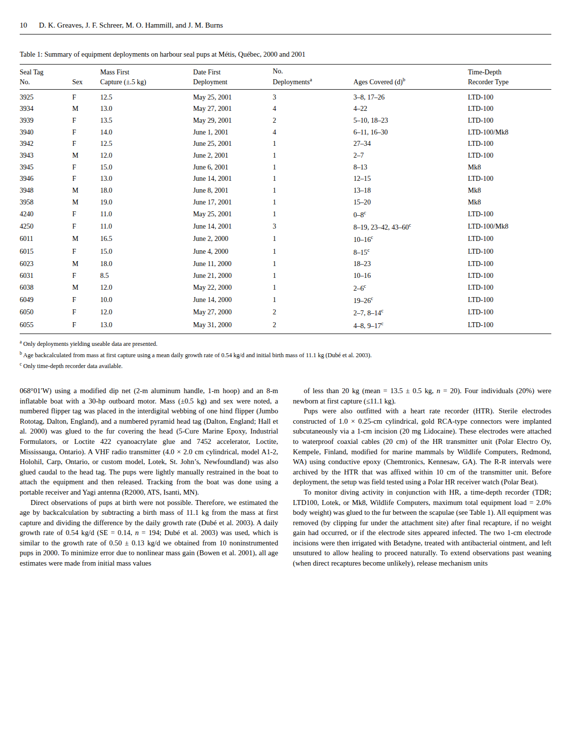10 D. K. Greaves, J. F. Schreer, M. O. Hammill, and J. M. Burns
Table 1: Summary of equipment deployments on harbour seal pups at Métis, Québec, 2000 and 2001
| Seal Tag No. | Sex | Mass First Capture (±.5 kg) | Date First Deployment | No. Deployments a | Ages Covered (d) b | Time-Depth Recorder Type |
| --- | --- | --- | --- | --- | --- | --- |
| 3925 | F | 12.5 | May 25, 2001 | 3 | 3–8, 17–26 | LTD-100 |
| 3934 | M | 13.0 | May 27, 2001 | 4 | 4–22 | LTD-100 |
| 3939 | F | 13.5 | May 29, 2001 | 2 | 5–10, 18–23 | LTD-100 |
| 3940 | F | 14.0 | June 1, 2001 | 4 | 6–11, 16–30 | LTD-100/Mk8 |
| 3942 | F | 12.5 | June 25, 2001 | 1 | 27–34 | LTD-100 |
| 3943 | M | 12.0 | June 2, 2001 | 1 | 2–7 | LTD-100 |
| 3945 | F | 15.0 | June 6, 2001 | 1 | 8–13 | Mk8 |
| 3946 | F | 13.0 | June 14, 2001 | 1 | 12–15 | LTD-100 |
| 3948 | M | 18.0 | June 8, 2001 | 1 | 13–18 | Mk8 |
| 3958 | M | 19.0 | June 17, 2001 | 1 | 15–20 | Mk8 |
| 4240 | F | 11.0 | May 25, 2001 | 1 | 0–8 c | LTD-100 |
| 4250 | F | 11.0 | June 14, 2001 | 3 | 8–19, 23–42, 43–60 c | LTD-100/Mk8 |
| 6011 | M | 16.5 | June 2, 2000 | 1 | 10–16 c | LTD-100 |
| 6015 | F | 15.0 | June 4, 2000 | 1 | 8–15 c | LTD-100 |
| 6023 | M | 18.0 | June 11, 2000 | 1 | 18–23 | LTD-100 |
| 6031 | F | 8.5 | June 21, 2000 | 1 | 10–16 | LTD-100 |
| 6038 | M | 12.0 | May 22, 2000 | 1 | 2–6 c | LTD-100 |
| 6049 | F | 10.0 | June 14, 2000 | 1 | 19–26 c | LTD-100 |
| 6050 | F | 12.0 | May 27, 2000 | 2 | 2–7, 8–14 c | LTD-100 |
| 6055 | F | 13.0 | May 31, 2000 | 2 | 4–8, 9–17 c | LTD-100 |
a Only deployments yielding useable data are presented.
b Age backcalculated from mass at first capture using a mean daily growth rate of 0.54 kg/d and initial birth mass of 11.1 kg (Dubé et al. 2003).
c Only time-depth recorder data available.
068°01′W) using a modified dip net (2-m aluminum handle, 1-m hoop) and an 8-m inflatable boat with a 30-hp outboard motor. Mass (±0.5 kg) and sex were noted, a numbered flipper tag was placed in the interdigital webbing of one hind flipper (Jumbo Rototag, Dalton, England), and a numbered pyramid head tag (Dalton, England; Hall et al. 2000) was glued to the fur covering the head (5-Cure Marine Epoxy, Industrial Formulators, or Loctite 422 cyanoacrylate glue and 7452 accelerator, Loctite, Mississauga, Ontario). A VHF radio transmitter (4.0 × 2.0 cm cylindrical, model A1-2, Holohil, Carp, Ontario, or custom model, Lotek, St. John’s, Newfoundland) was also glued caudal to the head tag. The pups were lightly manually restrained in the boat to attach the equipment and then released. Tracking from the boat was done using a portable receiver and Yagi antenna (R2000, ATS, Isanti, MN).
Direct observations of pups at birth were not possible. Therefore, we estimated the age by backcalculation by subtracting a birth mass of 11.1 kg from the mass at first capture and dividing the difference by the daily growth rate (Dubé et al. 2003). A daily growth rate of 0.54 kg/d (SE = 0.14, n = 194; Dubé et al. 2003) was used, which is similar to the growth rate of 0.50 ± 0.13 kg/d we obtained from 10 noninstrumented pups in 2000. To minimize error due to nonlinear mass gain (Bowen et al. 2001), all age estimates were made from initial mass values
of less than 20 kg (mean = 13.5 ± 0.5 kg, n = 20). Four individuals (20%) were newborn at first capture (≤11.1 kg).
Pups were also outfitted with a heart rate recorder (HTR). Sterile electrodes constructed of 1.0 × 0.25-cm cylindrical, gold RCA-type connectors were implanted subcutaneously via a 1-cm incision (20 mg Lidocaine). These electrodes were attached to waterproof coaxial cables (20 cm) of the HR transmitter unit (Polar Electro Oy, Kempele, Finland, modified for marine mammals by Wildlife Computers, Redmond, WA) using conductive epoxy (Chemtronics, Kennesaw, GA). The R-R intervals were archived by the HTR that was affixed within 10 cm of the transmitter unit. Before deployment, the setup was field tested using a Polar HR receiver watch (Polar Beat).
To monitor diving activity in conjunction with HR, a time-depth recorder (TDR; LTD100, Lotek, or Mk8, Wildlife Computers, maximum total equipment load = 2.0% body weight) was glued to the fur between the scapulae (see Table 1). All equipment was removed (by clipping fur under the attachment site) after final recapture, if no weight gain had occurred, or if the electrode sites appeared infected. The two 1-cm electrode incisions were then irrigated with Betadyne, treated with antibacterial ointment, and left unsutured to allow healing to proceed naturally. To extend observations past weaning (when direct recaptures become unlikely), release mechanism units